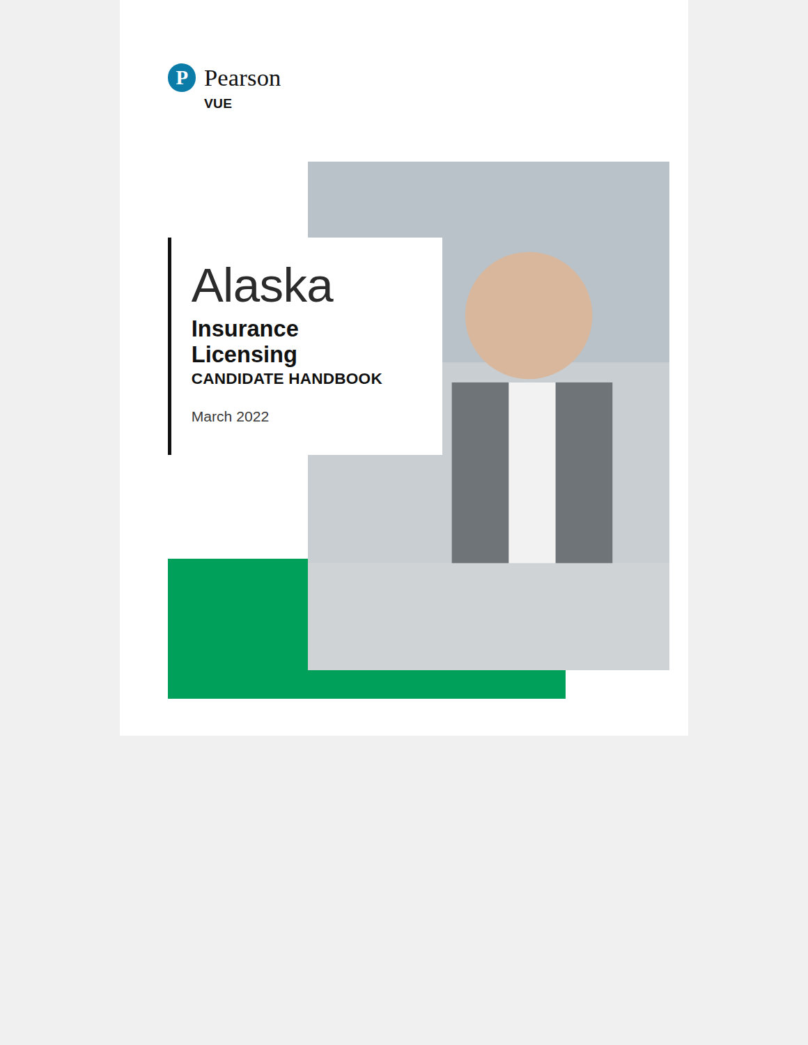P Pearson
VUE
Alaska
Insurance
Licensing
CANDIDATE HANDBOOK
March 2022